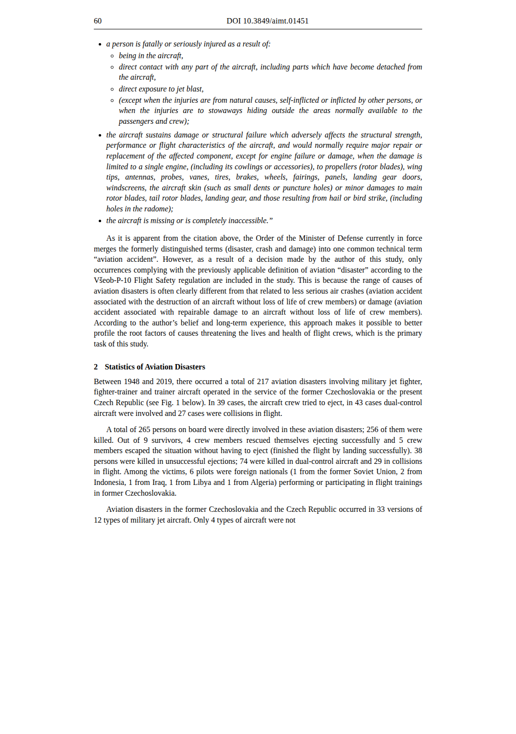60 DOI 10.3849/aimt.01451
a person is fatally or seriously injured as a result of:
being in the aircraft,
direct contact with any part of the aircraft, including parts which have become detached from the aircraft,
direct exposure to jet blast,
(except when the injuries are from natural causes, self-inflicted or inflicted by other persons, or when the injuries are to stowaways hiding outside the areas normally available to the passengers and crew);
the aircraft sustains damage or structural failure which adversely affects the structural strength, performance or flight characteristics of the aircraft, and would normally require major repair or replacement of the affected component, except for engine failure or damage, when the damage is limited to a single engine, (including its cowlings or accessories), to propellers (rotor blades), wing tips, antennas, probes, vanes, tires, brakes, wheels, fairings, panels, landing gear doors, windscreens, the aircraft skin (such as small dents or puncture holes) or minor damages to main rotor blades, tail rotor blades, landing gear, and those resulting from hail or bird strike, (including holes in the radome);
the aircraft is missing or is completely inaccessible.”
As it is apparent from the citation above, the Order of the Minister of Defense currently in force merges the formerly distinguished terms (disaster, crash and damage) into one common technical term “aviation accident”. However, as a result of a decision made by the author of this study, only occurrences complying with the previously applicable definition of aviation “disaster” according to the Všeob-P-10 Flight Safety regulation are included in the study. This is because the range of causes of aviation disasters is often clearly different from that related to less serious air crashes (aviation accident associated with the destruction of an aircraft without loss of life of crew members) or damage (aviation accident associated with repairable damage to an aircraft without loss of life of crew members). According to the author’s belief and long-term experience, this approach makes it possible to better profile the root factors of causes threatening the lives and health of flight crews, which is the primary task of this study.
2 Statistics of Aviation Disasters
Between 1948 and 2019, there occurred a total of 217 aviation disasters involving military jet fighter, fighter-trainer and trainer aircraft operated in the service of the former Czechoslovakia or the present Czech Republic (see Fig. 1 below). In 39 cases, the aircraft crew tried to eject, in 43 cases dual-control aircraft were involved and 27 cases were collisions in flight.
A total of 265 persons on board were directly involved in these aviation disasters; 256 of them were killed. Out of 9 survivors, 4 crew members rescued themselves ejecting successfully and 5 crew members escaped the situation without having to eject (finished the flight by landing successfully). 38 persons were killed in unsuccessful ejections; 74 were killed in dual-control aircraft and 29 in collisions in flight. Among the victims, 6 pilots were foreign nationals (1 from the former Soviet Union, 2 from Indonesia, 1 from Iraq, 1 from Libya and 1 from Algeria) performing or participating in flight trainings in former Czechoslovakia.
Aviation disasters in the former Czechoslovakia and the Czech Republic occurred in 33 versions of 12 types of military jet aircraft. Only 4 types of aircraft were not